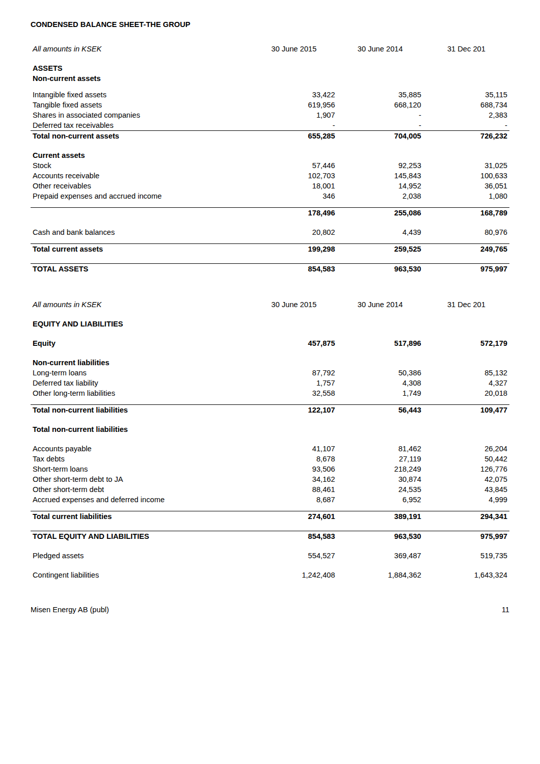CONDENSED BALANCE SHEET-THE GROUP
| All amounts in KSEK | 30 June 2015 | 30 June 2014 | 31 Dec 201 |
| ASSETS | | | |
| Non-current assets | | | |
| Intangible fixed assets | 33,422 | 35,885 | 35,115 |
| Tangible fixed assets | 619,956 | 668,120 | 688,734 |
| Shares in associated companies | 1,907 | - | 2,383 |
| Deferred tax receivables | - | - | - |
| Total non-current assets | 655,285 | 704,005 | 726,232 |
| Current assets | | | |
| Stock | 57,446 | 92,253 | 31,025 |
| Accounts receivable | 102,703 | 145,843 | 100,633 |
| Other receivables | 18,001 | 14,952 | 36,051 |
| Prepaid expenses and accrued income | 346 | 2,038 | 1,080 |
| | 178,496 | 255,086 | 168,789 |
| Cash and bank balances | 20,802 | 4,439 | 80,976 |
| Total current assets | 199,298 | 259,525 | 249,765 |
| TOTAL ASSETS | 854,583 | 963,530 | 975,997 |
| All amounts in KSEK | 30 June 2015 | 30 June 2014 | 31 Dec 201 |
| EQUITY AND LIABILITIES | | | |
| Equity | 457,875 | 517,896 | 572,179 |
| Non-current liabilities | | | |
| Long-term loans | 87,792 | 50,386 | 85,132 |
| Deferred tax liability | 1,757 | 4,308 | 4,327 |
| Other long-term liabilities | 32,558 | 1,749 | 20,018 |
| Total non-current liabilities | 122,107 | 56,443 | 109,477 |
| Total non-current liabilities | | | |
| Accounts payable | 41,107 | 81,462 | 26,204 |
| Tax debts | 8,678 | 27,119 | 50,442 |
| Short-term loans | 93,506 | 218,249 | 126,776 |
| Other short-term debt to JA | 34,162 | 30,874 | 42,075 |
| Other short-term debt | 88,461 | 24,535 | 43,845 |
| Accrued expenses and deferred income | 8,687 | 6,952 | 4,999 |
| Total current liabilities | 274,601 | 389,191 | 294,341 |
| TOTAL EQUITY AND LIABILITIES | 854,583 | 963,530 | 975,997 |
| Pledged assets | 554,527 | 369,487 | 519,735 |
| Contingent liabilities | 1,242,408 | 1,884,362 | 1,643,324 |
Misen Energy AB (publ) 11